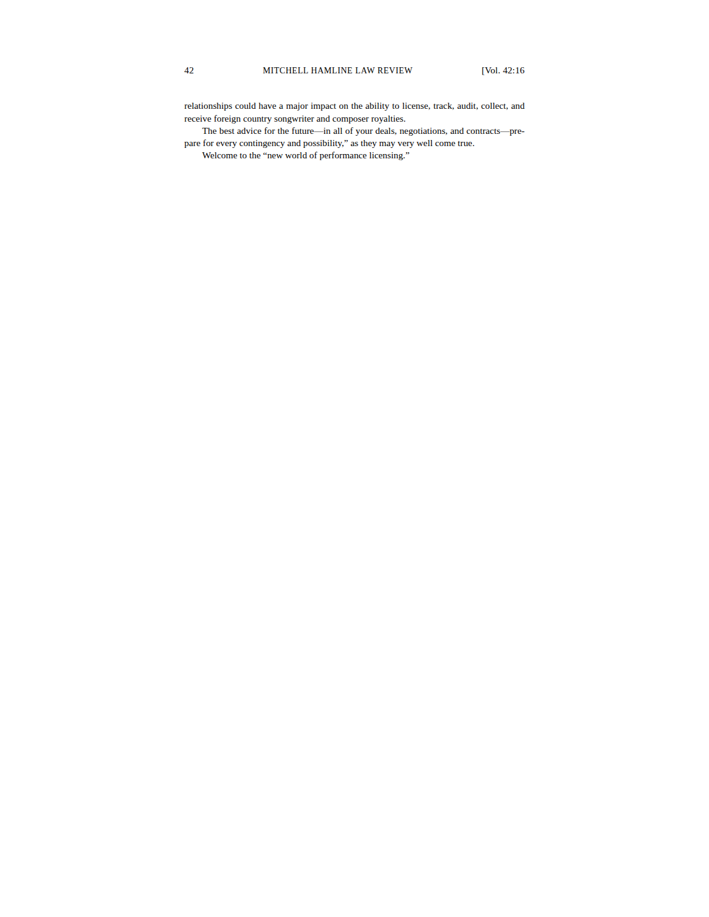42 Mitchell Hamline Law Review [Vol. 42:16
relationships could have a major impact on the ability to license, track, audit, collect, and receive foreign country songwriter and composer royalties.
The best advice for the future—in all of your deals, negotiations, and contracts—prepare for every contingency and possibility,” as they may very well come true.
Welcome to the “new world of performance licensing.”